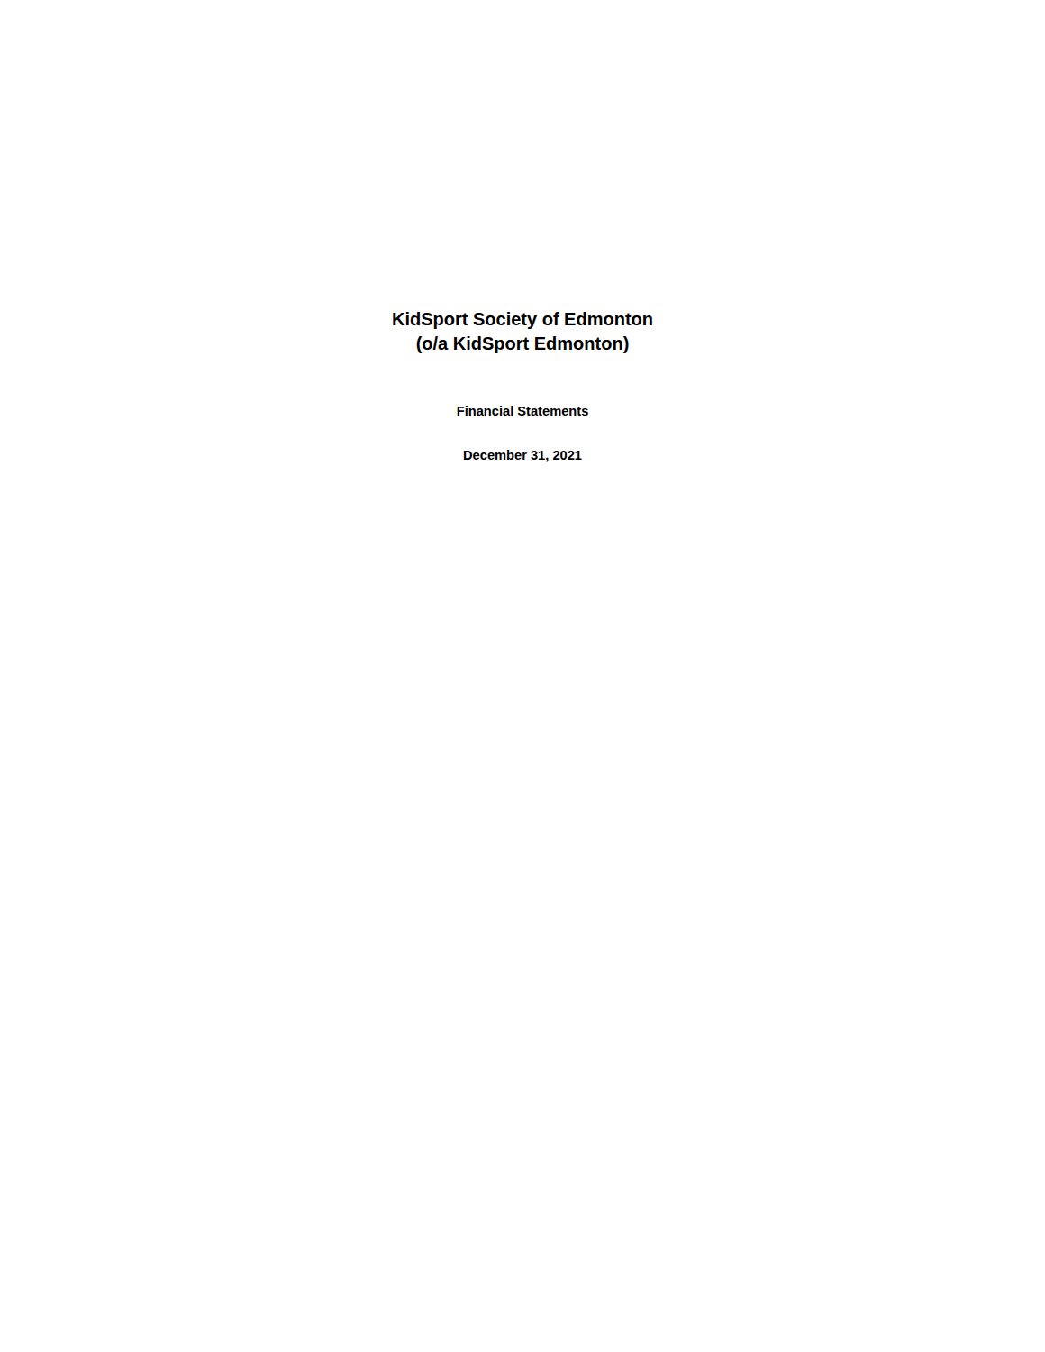KidSport Society of Edmonton
(o/a KidSport Edmonton)
Financial Statements
December 31, 2021